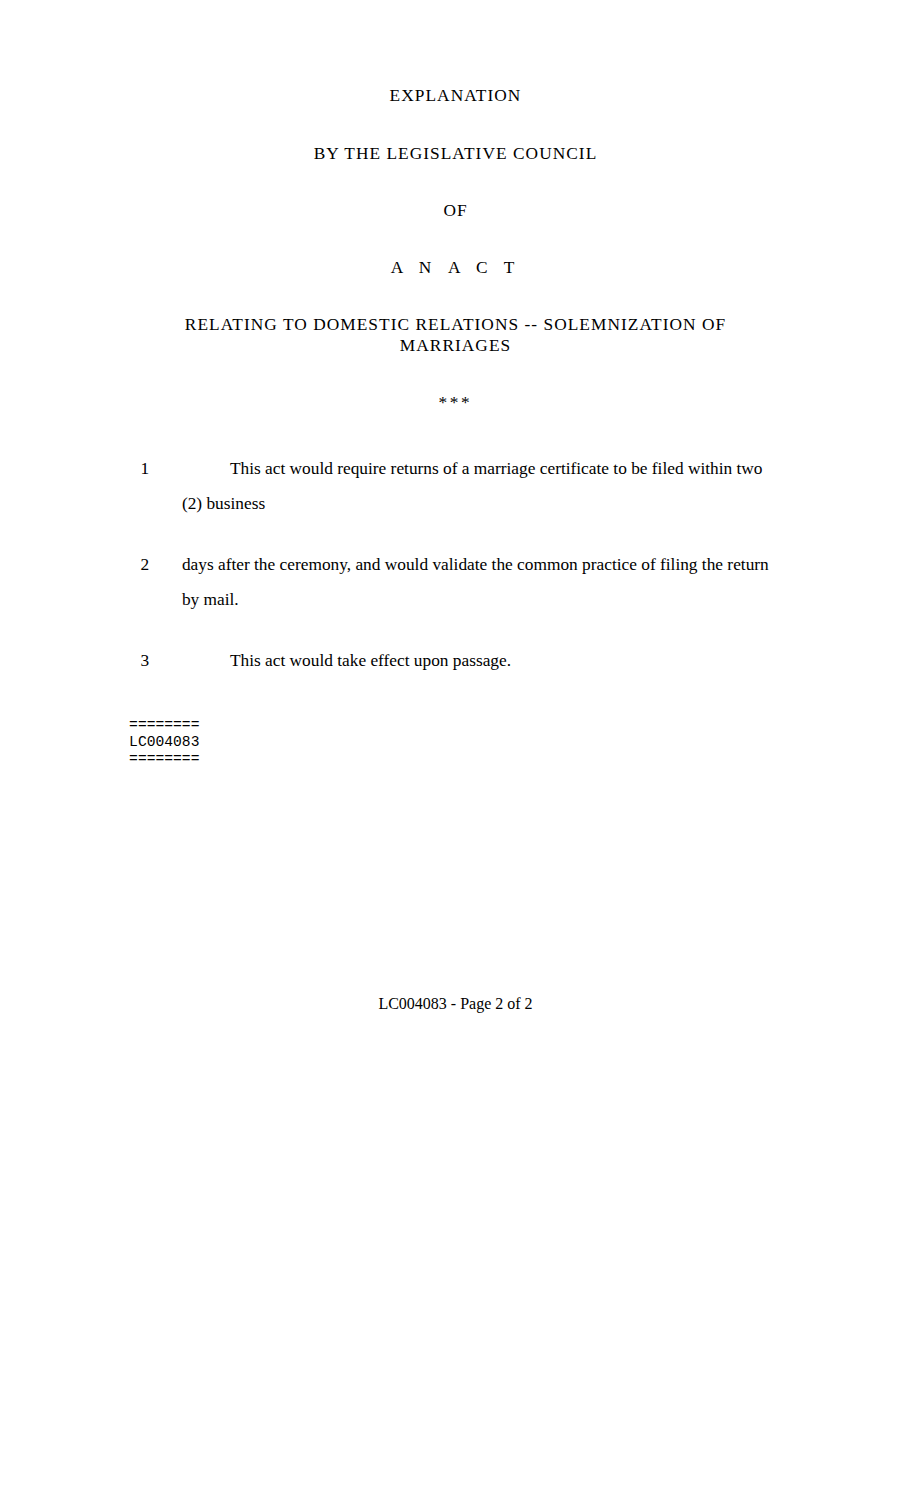EXPLANATION
BY THE LEGISLATIVE COUNCIL
OF
A N A C T
RELATING TO DOMESTIC RELATIONS -- SOLEMNIZATION OF MARRIAGES
***
This act would require returns of a marriage certificate to be filed within two (2) business
days after the ceremony, and would validate the common practice of filing the return by mail.
This act would take effect upon passage.
========
LC004083
========
LC004083 - Page 2 of 2